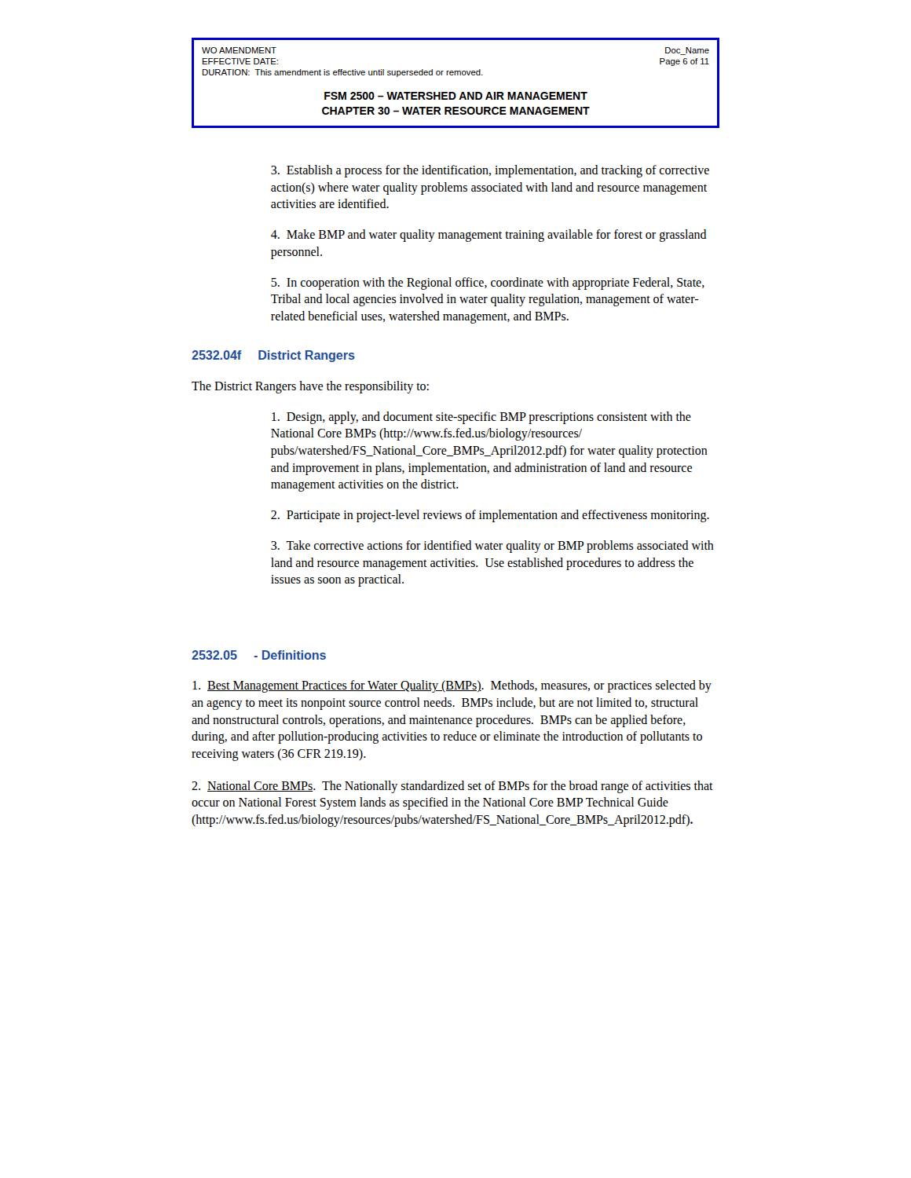WO AMENDMENT
EFFECTIVE DATE:
DURATION: This amendment is effective until superseded or removed.
Doc_Name
Page 6 of 11
FSM 2500 – WATERSHED AND AIR MANAGEMENT
CHAPTER 30 – WATER RESOURCE MANAGEMENT
3. Establish a process for the identification, implementation, and tracking of corrective action(s) where water quality problems associated with land and resource management activities are identified.
4. Make BMP and water quality management training available for forest or grassland personnel.
5. In cooperation with the Regional office, coordinate with appropriate Federal, State, Tribal and local agencies involved in water quality regulation, management of water-related beneficial uses, watershed management, and BMPs.
2532.04f District Rangers
The District Rangers have the responsibility to:
1. Design, apply, and document site-specific BMP prescriptions consistent with the National Core BMPs (http://www.fs.fed.us/biology/resources/ pubs/watershed/FS_National_Core_BMPs_April2012.pdf) for water quality protection and improvement in plans, implementation, and administration of land and resource management activities on the district.
2. Participate in project-level reviews of implementation and effectiveness monitoring.
3. Take corrective actions for identified water quality or BMP problems associated with land and resource management activities. Use established procedures to address the issues as soon as practical.
2532.05- Definitions
1. Best Management Practices for Water Quality (BMPs). Methods, measures, or practices selected by an agency to meet its nonpoint source control needs. BMPs include, but are not limited to, structural and nonstructural controls, operations, and maintenance procedures. BMPs can be applied before, during, and after pollution-producing activities to reduce or eliminate the introduction of pollutants to receiving waters (36 CFR 219.19).
2. National Core BMPs. The Nationally standardized set of BMPs for the broad range of activities that occur on National Forest System lands as specified in the National Core BMP Technical Guide (http://www.fs.fed.us/biology/resources/pubs/watershed/FS_National_Core_BMPs_April2012.pdf).